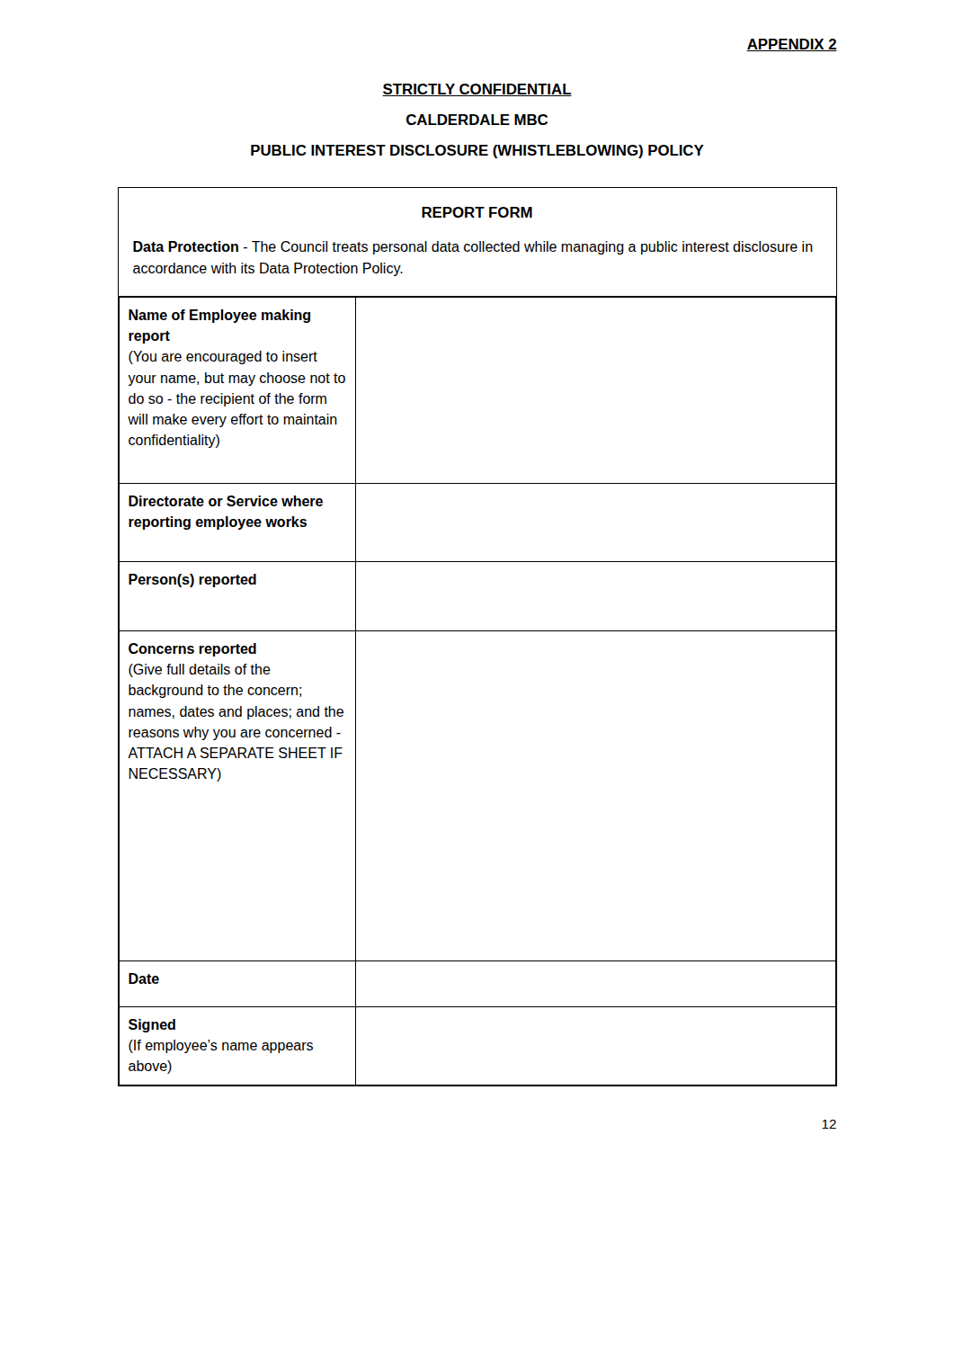APPENDIX 2
STRICTLY CONFIDENTIAL
CALDERDALE MBC
PUBLIC INTEREST DISCLOSURE (WHISTLEBLOWING) POLICY
REPORT FORM
Data Protection - The Council treats personal data collected while managing a public interest disclosure in accordance with its Data Protection Policy.
| Name of Employee making report (You are encouraged to insert your name, but may choose not to do so - the recipient of the form will make every effort to maintain confidentiality) | |
| Directorate or Service where reporting employee works | |
| Person(s) reported | |
| Concerns reported (Give full details of the background to the concern; names, dates and places; and the reasons why you are concerned - ATTACH A SEPARATE SHEET IF NECESSARY) | |
| Date | |
| Signed (If employee’s name appears above) | |
12